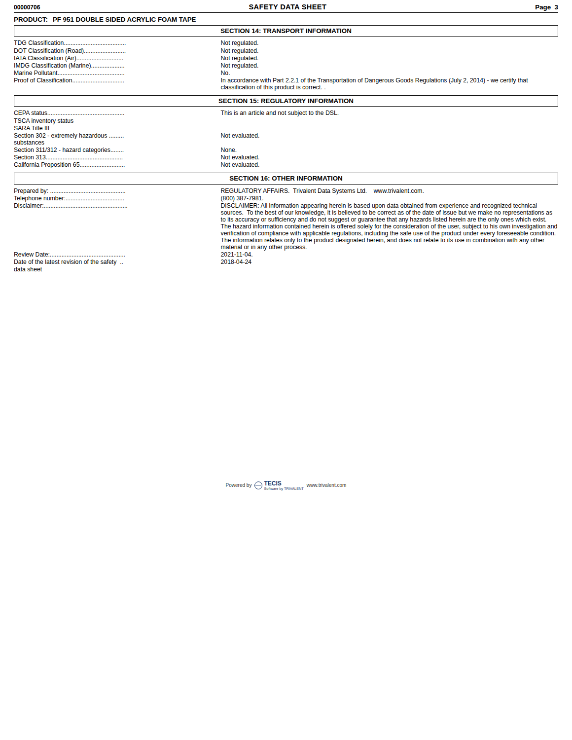00000706
SAFETY DATA SHEET
Page 3
PRODUCT: PF 951 DOUBLE SIDED ACRYLIC FOAM TAPE
SECTION 14: TRANSPORT INFORMATION
| TDG Classification ..................................... | Not regulated. |
| DOT Classification (Road) ......................... | Not regulated. |
| IATA Classification (Air) ............................ | Not regulated. |
| IMDG Classification (Marine) .................... | Not regulated. |
| Marine Pollutant ........................................ | No. |
| Proof of Classification ............................... | In accordance with Part 2.2.1 of the Transportation of Dangerous Goods Regulations (July 2, 2014) - we certify that classification of this product is correct. . |
SECTION 15: REGULATORY INFORMATION
| CEPA status .............................................. | This is an article and not subject to the DSL. |
| TSCA inventory status | |
| SARA Title III | |
| Section 302 - extremely hazardous ......... substances | Not evaluated. |
| Section 311/312 - hazard categories ........ | None. |
| Section 313 .............................................. | Not evaluated. |
| California Proposition 65 ........................... | Not evaluated. |
SECTION 16: OTHER INFORMATION
| Prepared by: ............................................. | REGULATORY AFFAIRS. Trivalent Data Systems Ltd. www.trivalent.com. |
| Telephone number: ................................... | (800) 387-7981. |
| Disclaimer: .................................................. | DISCLAIMER: All information appearing herein is based upon data obtained from experience and recognized technical sources. To the best of our knowledge, it is believed to be correct as of the date of issue but we make no representations as to its accuracy or sufficiency and do not suggest or guarantee that any hazards listed herein are the only ones which exist. The hazard information contained herein is offered solely for the consideration of the user, subject to his own investigation and verification of compliance with applicable regulations, including the safe use of the product under every foreseeable condition. The information relates only to the product designated herein, and does not relate to its use in combination with any other material or in any other process. |
| Review Date: ............................................. | 2021-11-04. |
| Date of the latest revision of the safety .. data sheet | 2018-04-24 |
Powered by TECISSoftware by TRIVALENT www.trivalent.com